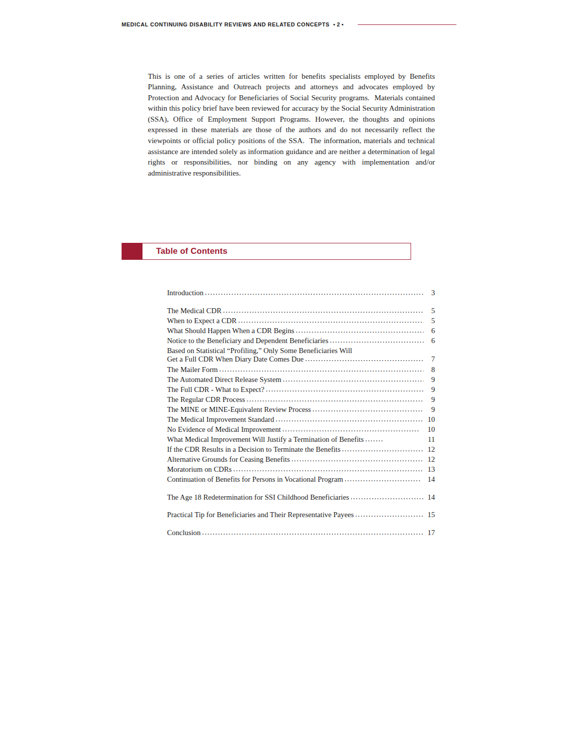MEDICAL CONTINUING DISABILITY REVIEWS AND RELATED CONCEPTS • 2 •
This is one of a series of articles written for benefits specialists employed by Benefits Planning, Assistance and Outreach projects and attorneys and advocates employed by Protection and Advocacy for Beneficiaries of Social Security programs. Materials contained within this policy brief have been reviewed for accuracy by the Social Security Administration (SSA), Office of Employment Support Programs. However, the thoughts and opinions expressed in these materials are those of the authors and do not necessarily reflect the viewpoints or official policy positions of the SSA. The information, materials and technical assistance are intended solely as information guidance and are neither a determination of legal rights or responsibilities, nor binding on any agency with implementation and/or administrative responsibilities.
Table of Contents
Introduction .................................................................................................................. 3
The Medical CDR .............................................................................................................. 5
When to Expect a CDR ................................................................................................ 5
What Should Happen When a CDR Begins ................................................................ 6
Notice to the Beneficiary and Dependent Beneficiaries ........................................ 6
Based on Statistical “Profiling,” Only Some Beneficiaries Will
Get a Full CDR When Diary Date Comes Due .................................................... 7
The Mailer Form .................................................................................................... 8
The Automated Direct Release System .................................................................... 9
The Full CDR - What to Expect? .......................................................................... 9
The Regular CDR Process ............................................................................... 9
The MINE or MINE-Equivalent Review Process ........................................... 9
The Medical Improvement Standard ........................................................... 10
No Evidence of Medical Improvement .................................................... 10
What Medical Improvement Will Justify a Termination of Benefits ....... 11
If the CDR Results in a Decision to Terminate the Benefits ............................... 12
Alternative Grounds for Ceasing Benefits ........................................................... 12
Moratorium on CDRs ........................................................................................... 13
Continuation of Benefits for Persons in Vocational Program ............................. 14
The Age 18 Redetermination for SSI Childhood Beneficiaries ........................................ 14
Practical Tip for Beneficiaries and Their Representative Payees ..................................... 15
Conclusion ..................................................................................................................... 17